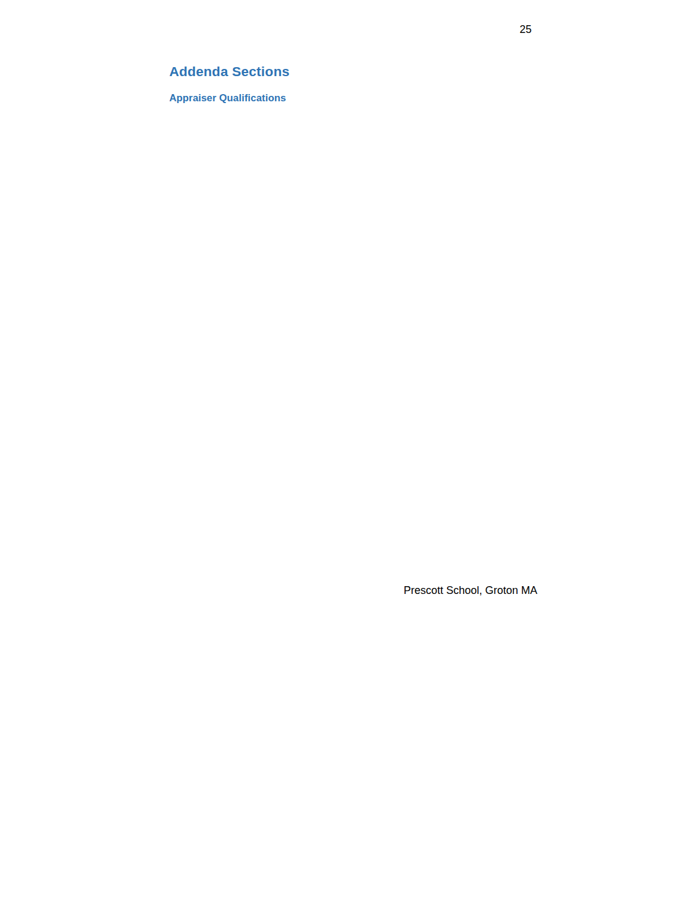25
Addenda Sections
Appraiser Qualifications
Prescott School, Groton MA